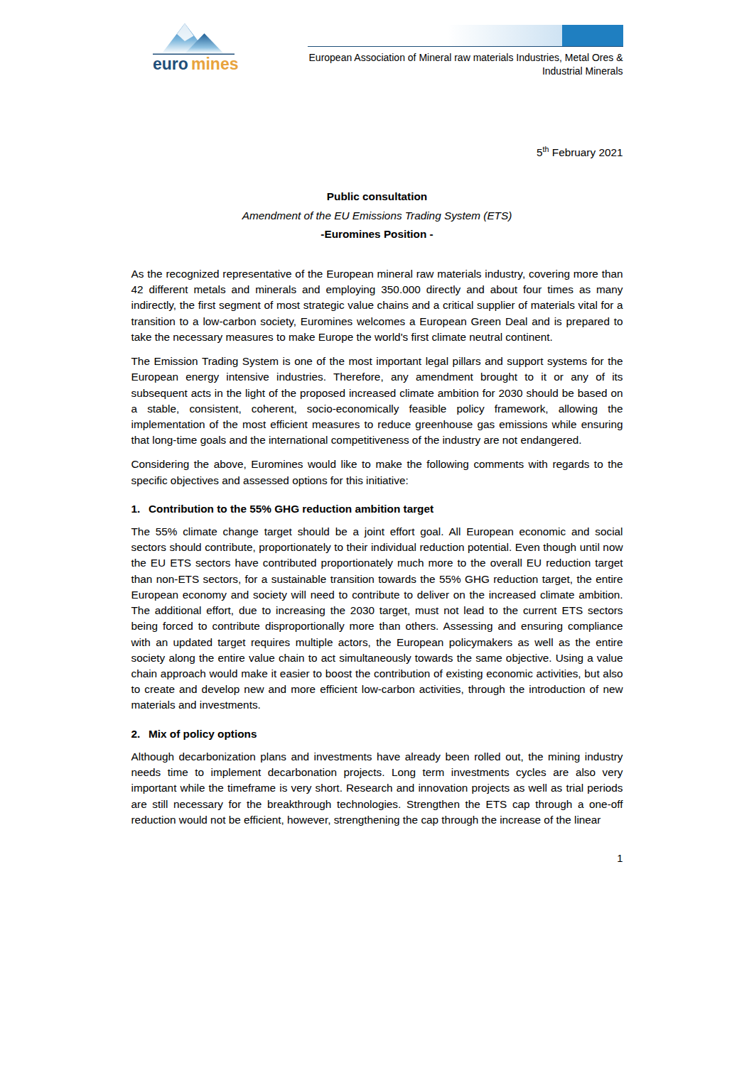euro mines
European Association of Mineral raw materials Industries, Metal Ores & Industrial Minerals
5th February 2021
Public consultation
Amendment of the EU Emissions Trading System (ETS)
-Euromines Position -
As the recognized representative of the European mineral raw materials industry, covering more than 42 different metals and minerals and employing 350.000 directly and about four times as many indirectly, the first segment of most strategic value chains and a critical supplier of materials vital for a transition to a low-carbon society, Euromines welcomes a European Green Deal and is prepared to take the necessary measures to make Europe the world's first climate neutral continent.
The Emission Trading System is one of the most important legal pillars and support systems for the European energy intensive industries. Therefore, any amendment brought to it or any of its subsequent acts in the light of the proposed increased climate ambition for 2030 should be based on a stable, consistent, coherent, socio-economically feasible policy framework, allowing the implementation of the most efficient measures to reduce greenhouse gas emissions while ensuring that long-time goals and the international competitiveness of the industry are not endangered.
Considering the above, Euromines would like to make the following comments with regards to the specific objectives and assessed options for this initiative:
1. Contribution to the 55% GHG reduction ambition target
The 55% climate change target should be a joint effort goal. All European economic and social sectors should contribute, proportionately to their individual reduction potential. Even though until now the EU ETS sectors have contributed proportionately much more to the overall EU reduction target than non-ETS sectors, for a sustainable transition towards the 55% GHG reduction target, the entire European economy and society will need to contribute to deliver on the increased climate ambition. The additional effort, due to increasing the 2030 target, must not lead to the current ETS sectors being forced to contribute disproportionally more than others. Assessing and ensuring compliance with an updated target requires multiple actors, the European policymakers as well as the entire society along the entire value chain to act simultaneously towards the same objective. Using a value chain approach would make it easier to boost the contribution of existing economic activities, but also to create and develop new and more efficient low-carbon activities, through the introduction of new materials and investments.
2. Mix of policy options
Although decarbonization plans and investments have already been rolled out, the mining industry needs time to implement decarbonation projects. Long term investments cycles are also very important while the timeframe is very short. Research and innovation projects as well as trial periods are still necessary for the breakthrough technologies. Strengthen the ETS cap through a one-off reduction would not be efficient, however, strengthening the cap through the increase of the linear
1